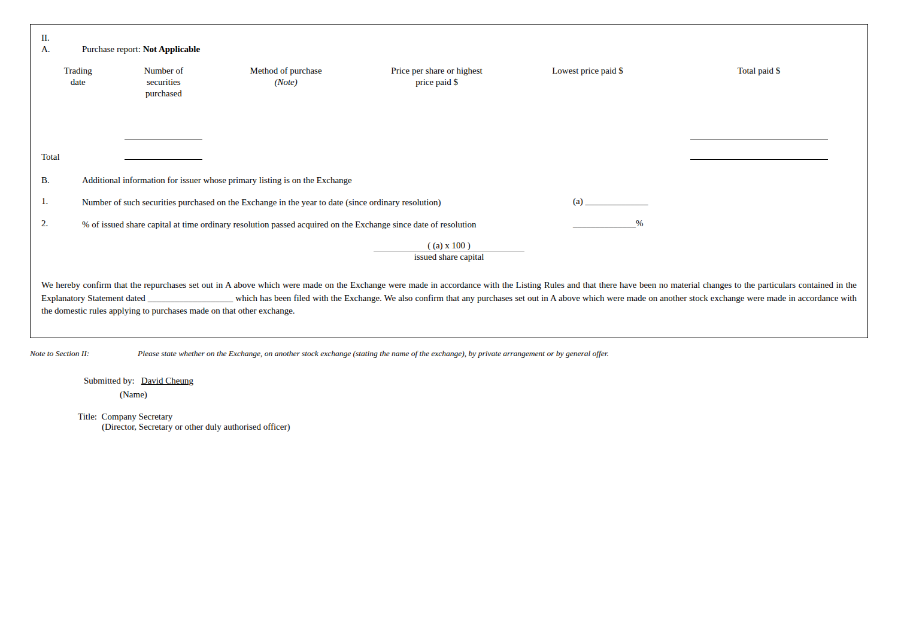II.
A. Purchase report: Not Applicable
| Trading date | Number of securities purchased | Method of purchase (Note) | Price per share or highest price paid $ | Lowest price paid $ | Total paid $ |
| --- | --- | --- | --- | --- | --- |
| Total | | | | | |
B. Additional information for issuer whose primary listing is on the Exchange
1. Number of such securities purchased on the Exchange in the year to date (since ordinary resolution) (a) ______________
2. % of issued share capital at time ordinary resolution passed acquired on the Exchange since date of resolution ______________%
( (a) x 100 )
issued share capital
We hereby confirm that the repurchases set out in A above which were made on the Exchange were made in accordance with the Listing Rules and that there have been no material changes to the particulars contained in the Explanatory Statement dated ___________________ which has been filed with the Exchange. We also confirm that any purchases set out in A above which were made on another stock exchange were made in accordance with the domestic rules applying to purchases made on that other exchange.
Note to Section II: Please state whether on the Exchange, on another stock exchange (stating the name of the exchange), by private arrangement or by general offer.
Submitted by: David Cheung
(Name)
Title: Company Secretary
(Director, Secretary or other duly authorised officer)